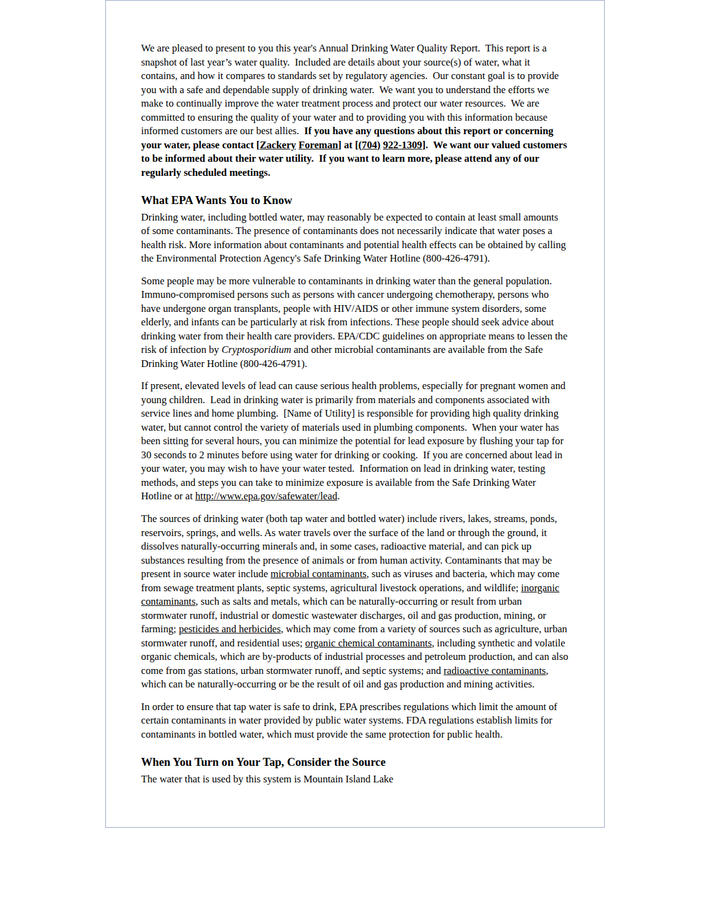We are pleased to present to you this year's Annual Drinking Water Quality Report. This report is a snapshot of last year’s water quality. Included are details about your source(s) of water, what it contains, and how it compares to standards set by regulatory agencies. Our constant goal is to provide you with a safe and dependable supply of drinking water. We want you to understand the efforts we make to continually improve the water treatment process and protect our water resources. We are committed to ensuring the quality of your water and to providing you with this information because informed customers are our best allies. If you have any questions about this report or concerning your water, please contact [Zackery Foreman] at [(704) 922-1309]. We want our valued customers to be informed about their water utility. If you want to learn more, please attend any of our regularly scheduled meetings.
What EPA Wants You to Know
Drinking water, including bottled water, may reasonably be expected to contain at least small amounts of some contaminants. The presence of contaminants does not necessarily indicate that water poses a health risk. More information about contaminants and potential health effects can be obtained by calling the Environmental Protection Agency's Safe Drinking Water Hotline (800-426-4791).
Some people may be more vulnerable to contaminants in drinking water than the general population. Immuno-compromised persons such as persons with cancer undergoing chemotherapy, persons who have undergone organ transplants, people with HIV/AIDS or other immune system disorders, some elderly, and infants can be particularly at risk from infections. These people should seek advice about drinking water from their health care providers. EPA/CDC guidelines on appropriate means to lessen the risk of infection by Cryptosporidium and other microbial contaminants are available from the Safe Drinking Water Hotline (800-426-4791).
If present, elevated levels of lead can cause serious health problems, especially for pregnant women and young children. Lead in drinking water is primarily from materials and components associated with service lines and home plumbing. [Name of Utility] is responsible for providing high quality drinking water, but cannot control the variety of materials used in plumbing components. When your water has been sitting for several hours, you can minimize the potential for lead exposure by flushing your tap for 30 seconds to 2 minutes before using water for drinking or cooking. If you are concerned about lead in your water, you may wish to have your water tested. Information on lead in drinking water, testing methods, and steps you can take to minimize exposure is available from the Safe Drinking Water Hotline or at http://www.epa.gov/safewater/lead.
The sources of drinking water (both tap water and bottled water) include rivers, lakes, streams, ponds, reservoirs, springs, and wells. As water travels over the surface of the land or through the ground, it dissolves naturally-occurring minerals and, in some cases, radioactive material, and can pick up substances resulting from the presence of animals or from human activity. Contaminants that may be present in source water include microbial contaminants, such as viruses and bacteria, which may come from sewage treatment plants, septic systems, agricultural livestock operations, and wildlife; inorganic contaminants, such as salts and metals, which can be naturally-occurring or result from urban stormwater runoff, industrial or domestic wastewater discharges, oil and gas production, mining, or farming; pesticides and herbicides, which may come from a variety of sources such as agriculture, urban stormwater runoff, and residential uses; organic chemical contaminants, including synthetic and volatile organic chemicals, which are by-products of industrial processes and petroleum production, and can also come from gas stations, urban stormwater runoff, and septic systems; and radioactive contaminants, which can be naturally-occurring or be the result of oil and gas production and mining activities.
In order to ensure that tap water is safe to drink, EPA prescribes regulations which limit the amount of certain contaminants in water provided by public water systems. FDA regulations establish limits for contaminants in bottled water, which must provide the same protection for public health.
When You Turn on Your Tap, Consider the Source
The water that is used by this system is Mountain Island Lake